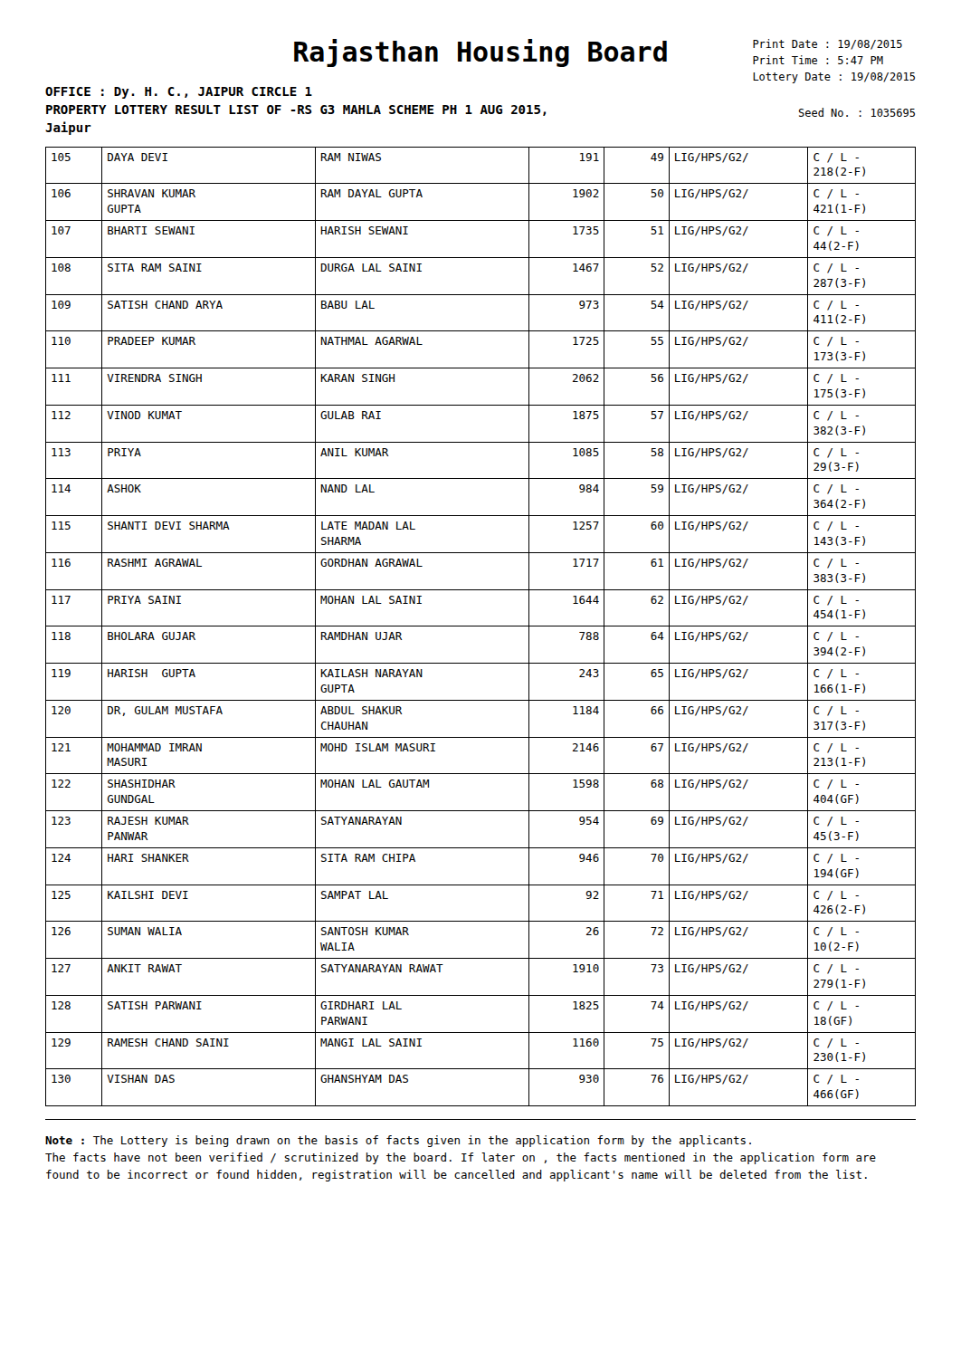Print Date : 19/08/2015
Print Time : 5:47 PM
Lottery Date : 19/08/2015
Rajasthan Housing Board
Seed No. : 1035695
OFFICE : Dy. H. C., JAIPUR CIRCLE 1
PROPERTY LOTTERY RESULT LIST OF -RS G3 MAHLA SCHEME PH 1 AUG 2015,
Jaipur
| 105 | DAYA DEVI | RAM NIWAS | 191 | 49 | LIG/HPS/G2/ | C / L - 218(2-F) |
| 106 | SHRAVAN KUMAR GUPTA | RAM DAYAL GUPTA | 1902 | 50 | LIG/HPS/G2/ | C / L - 421(1-F) |
| 107 | BHARTI SEWANI | HARISH SEWANI | 1735 | 51 | LIG/HPS/G2/ | C / L - 44(2-F) |
| 108 | SITA RAM SAINI | DURGA LAL SAINI | 1467 | 52 | LIG/HPS/G2/ | C / L - 287(3-F) |
| 109 | SATISH CHAND ARYA | BABU LAL | 973 | 54 | LIG/HPS/G2/ | C / L - 411(2-F) |
| 110 | PRADEEP KUMAR | NATHMAL AGARWAL | 1725 | 55 | LIG/HPS/G2/ | C / L - 173(3-F) |
| 111 | VIRENDRA SINGH | KARAN SINGH | 2062 | 56 | LIG/HPS/G2/ | C / L - 175(3-F) |
| 112 | VINOD KUMAT | GULAB RAI | 1875 | 57 | LIG/HPS/G2/ | C / L - 382(3-F) |
| 113 | PRIYA | ANIL KUMAR | 1085 | 58 | LIG/HPS/G2/ | C / L - 29(3-F) |
| 114 | ASHOK | NAND LAL | 984 | 59 | LIG/HPS/G2/ | C / L - 364(2-F) |
| 115 | SHANTI DEVI SHARMA | LATE MADAN LAL SHARMA | 1257 | 60 | LIG/HPS/G2/ | C / L - 143(3-F) |
| 116 | RASHMI AGRAWAL | GORDHAN AGRAWAL | 1717 | 61 | LIG/HPS/G2/ | C / L - 383(3-F) |
| 117 | PRIYA SAINI | MOHAN LAL SAINI | 1644 | 62 | LIG/HPS/G2/ | C / L - 454(1-F) |
| 118 | BHOLARA GUJAR | RAMDHAN UJAR | 788 | 64 | LIG/HPS/G2/ | C / L - 394(2-F) |
| 119 | HARISH GUPTA | KAILASH NARAYAN GUPTA | 243 | 65 | LIG/HPS/G2/ | C / L - 166(1-F) |
| 120 | DR, GULAM MUSTAFA | ABDUL SHAKUR CHAUHAN | 1184 | 66 | LIG/HPS/G2/ | C / L - 317(3-F) |
| 121 | MOHAMMAD IMRAN MASURI | MOHD ISLAM MASURI | 2146 | 67 | LIG/HPS/G2/ | C / L - 213(1-F) |
| 122 | SHASHIDHAR GUNDGAL | MOHAN LAL GAUTAM | 1598 | 68 | LIG/HPS/G2/ | C / L - 404(GF) |
| 123 | RAJESH KUMAR PANWAR | SATYANARAYAN | 954 | 69 | LIG/HPS/G2/ | C / L - 45(3-F) |
| 124 | HARI SHANKER | SITA RAM CHIPA | 946 | 70 | LIG/HPS/G2/ | C / L - 194(GF) |
| 125 | KAILSHI DEVI | SAMPAT LAL | 92 | 71 | LIG/HPS/G2/ | C / L - 426(2-F) |
| 126 | SUMAN WALIA | SANTOSH KUMAR WALIA | 26 | 72 | LIG/HPS/G2/ | C / L - 10(2-F) |
| 127 | ANKIT RAWAT | SATYANARAYAN RAWAT | 1910 | 73 | LIG/HPS/G2/ | C / L - 279(1-F) |
| 128 | SATISH PARWANI | GIRDHARI LAL PARWANI | 1825 | 74 | LIG/HPS/G2/ | C / L - 18(GF) |
| 129 | RAMESH CHAND SAINI | MANGI LAL SAINI | 1160 | 75 | LIG/HPS/G2/ | C / L - 230(1-F) |
| 130 | VISHAN DAS | GHANSHYAM DAS | 930 | 76 | LIG/HPS/G2/ | C / L - 466(GF) |
Note : The Lottery is being drawn on the basis of facts given in the application form by the applicants.
The facts have not been verified / scrutinized by the board. If later on , the facts mentioned in the application form are found to be incorrect or found hidden, registration will be cancelled and applicant's name will be deleted from the list.